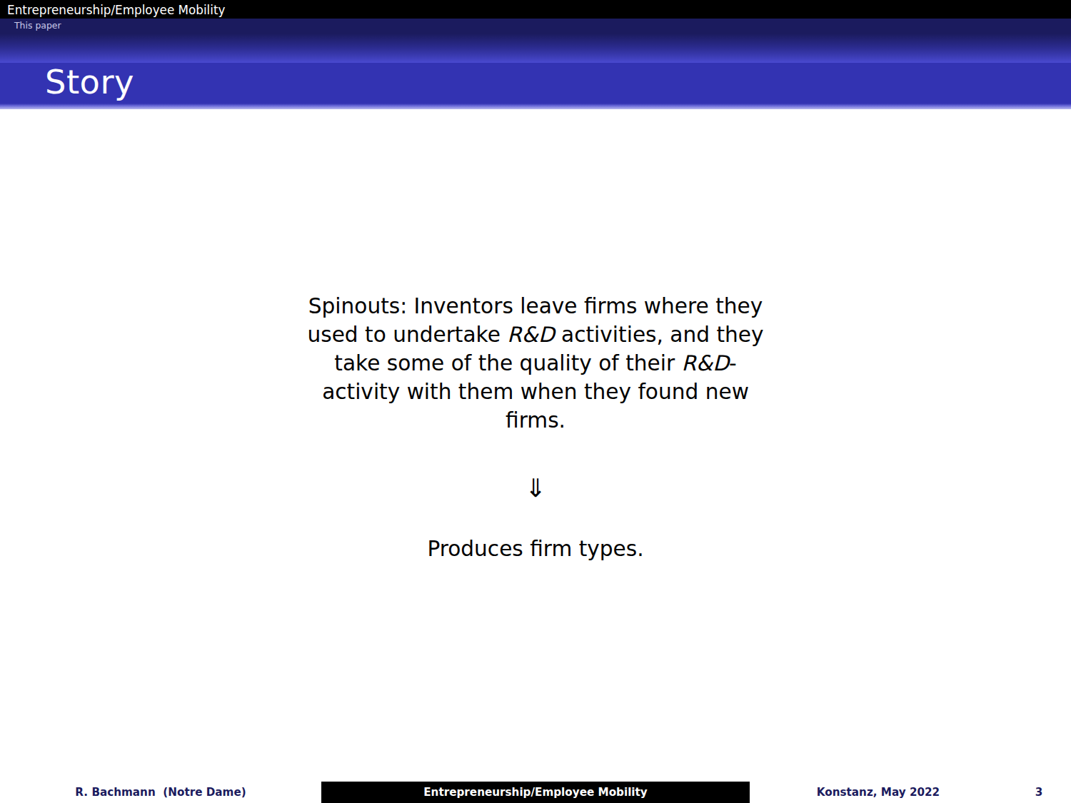Entrepreneurship/Employee Mobility
This paper
Story
Spinouts: Inventors leave firms where they used to undertake R&D activities, and they take some of the quality of their R&D-activity with them when they found new firms.
⇓
Produces firm types.
R. Bachmann (Notre Dame)
Entrepreneurship/Employee Mobility
Konstanz, May 2022
3